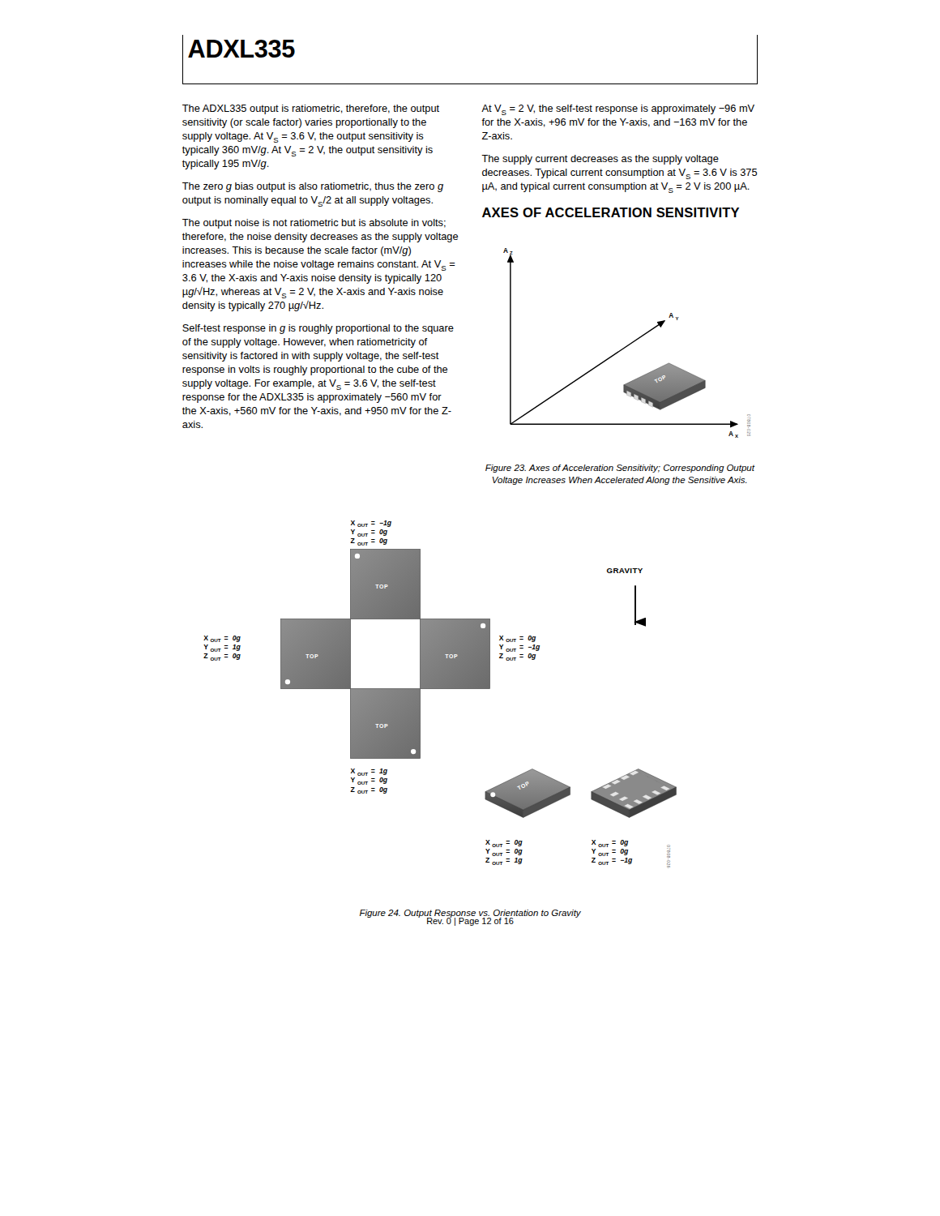ADXL335
The ADXL335 output is ratiometric, therefore, the output sensitivity (or scale factor) varies proportionally to the supply voltage. At VS = 3.6 V, the output sensitivity is typically 360 mV/g. At VS = 2 V, the output sensitivity is typically 195 mV/g.
The zero g bias output is also ratiometric, thus the zero g output is nominally equal to VS/2 at all supply voltages.
The output noise is not ratiometric but is absolute in volts; therefore, the noise density decreases as the supply voltage increases. This is because the scale factor (mV/g) increases while the noise voltage remains constant. At VS = 3.6 V, the X-axis and Y-axis noise density is typically 120 µg/√Hz, whereas at VS = 2 V, the X-axis and Y-axis noise density is typically 270 µg/√Hz.
Self-test response in g is roughly proportional to the square of the supply voltage. However, when ratiometricity of sensitivity is factored in with supply voltage, the self-test response in volts is roughly proportional to the cube of the supply voltage. For example, at VS = 3.6 V, the self-test response for the ADXL335 is approximately −560 mV for the X-axis, +560 mV for the Y-axis, and +950 mV for the Z-axis.
At VS = 2 V, the self-test response is approximately −96 mV for the X-axis, +96 mV for the Y-axis, and −163 mV for the Z-axis.
The supply current decreases as the supply voltage decreases. Typical current consumption at VS = 3.6 V is 375 µA, and typical current consumption at VS = 2 V is 200 µA.
AXES OF ACCELERATION SENSITIVITY
A Z A Y A X TOP 07808-025
Figure 23. Axes of Acceleration Sensitivity; Corresponding Output Voltage Increases When Accelerated Along the Sensitive Axis.
TOP TOP TOP TOP XOUT=−1g YOUT=0g ZOUT=0g XOUT=0g YOUT=1g ZOUT=0g XOUT=0g YOUT=−1g ZOUT=0g XOUT=1g YOUT=0g ZOUT=0g GRAVITY TOP XOUT=0g YOUT=0g ZOUT=1g XOUT=0g YOUT=0g ZOUT=−1g 07808-026
Figure 24. Output Response vs. Orientation to Gravity
Rev. 0 | Page 12 of 16